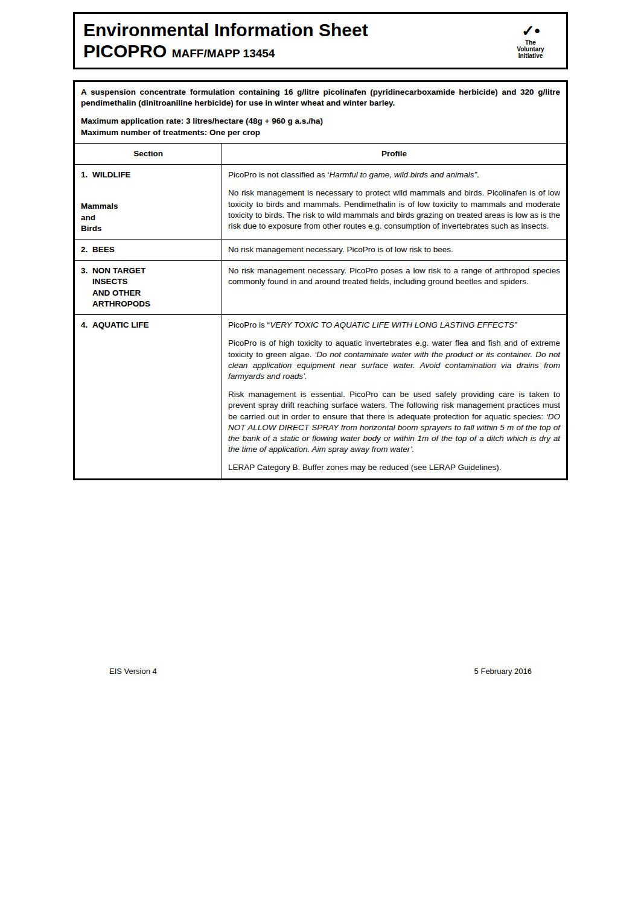Environmental Information Sheet
PICOPRO MAFF/MAPP 13454
✓•
The
Voluntary
Initiative
| A suspension concentrate formulation containing 16 g/litre picolinafen (pyridinecarboxamide herbicide) and 320 g/litre pendimethalin (dinitroaniline herbicide) for use in winter wheat and winter barley. Maximum application rate: 3 litres/hectare (48g + 960 g a.s./ha) Maximum number of treatments: One per crop |
| Section | Profile |
| 1. WILDLIFE Mammals and Birds | PicoPro is not classified as ‘ Harmful to game, wild birds and animals” . No risk management is necessary to protect wild mammals and birds. Picolinafen is of low toxicity to birds and mammals. Pendimethalin is of low toxicity to mammals and moderate toxicity to birds. The risk to wild mammals and birds grazing on treated areas is low as is the risk due to exposure from other routes e.g. consumption of invertebrates such as insects. |
| 2. BEES | No risk management necessary. PicoPro is of low risk to bees. |
| 3. NON TARGET INSECTS AND OTHER ARTHROPODS | No risk management necessary. PicoPro poses a low risk to a range of arthropod species commonly found in and around treated fields, including ground beetles and spiders. |
| 4. AQUATIC LIFE | PicoPro is “ VERY TOXIC TO AQUATIC LIFE WITH LONG LASTING EFFECTS” PicoPro is of high toxicity to aquatic invertebrates e.g. water flea and fish and of extreme toxicity to green algae. ‘Do not contaminate water with the product or its container. Do not clean application equipment near surface water. Avoid contamination via drains from farmyards and roads’. Risk management is essential. PicoPro can be used safely providing care is taken to prevent spray drift reaching surface waters. The following risk management practices must be carried out in order to ensure that there is adequate protection for aquatic species: ‘DO NOT ALLOW DIRECT SPRAY from horizontal boom sprayers to fall within 5 m of the top of the bank of a static or flowing water body or within 1m of the top of a ditch which is dry at the time of application. Aim spray away from water’. LERAP Category B. Buffer zones may be reduced (see LERAP Guidelines). |
EIS Version 4
5 February 2016